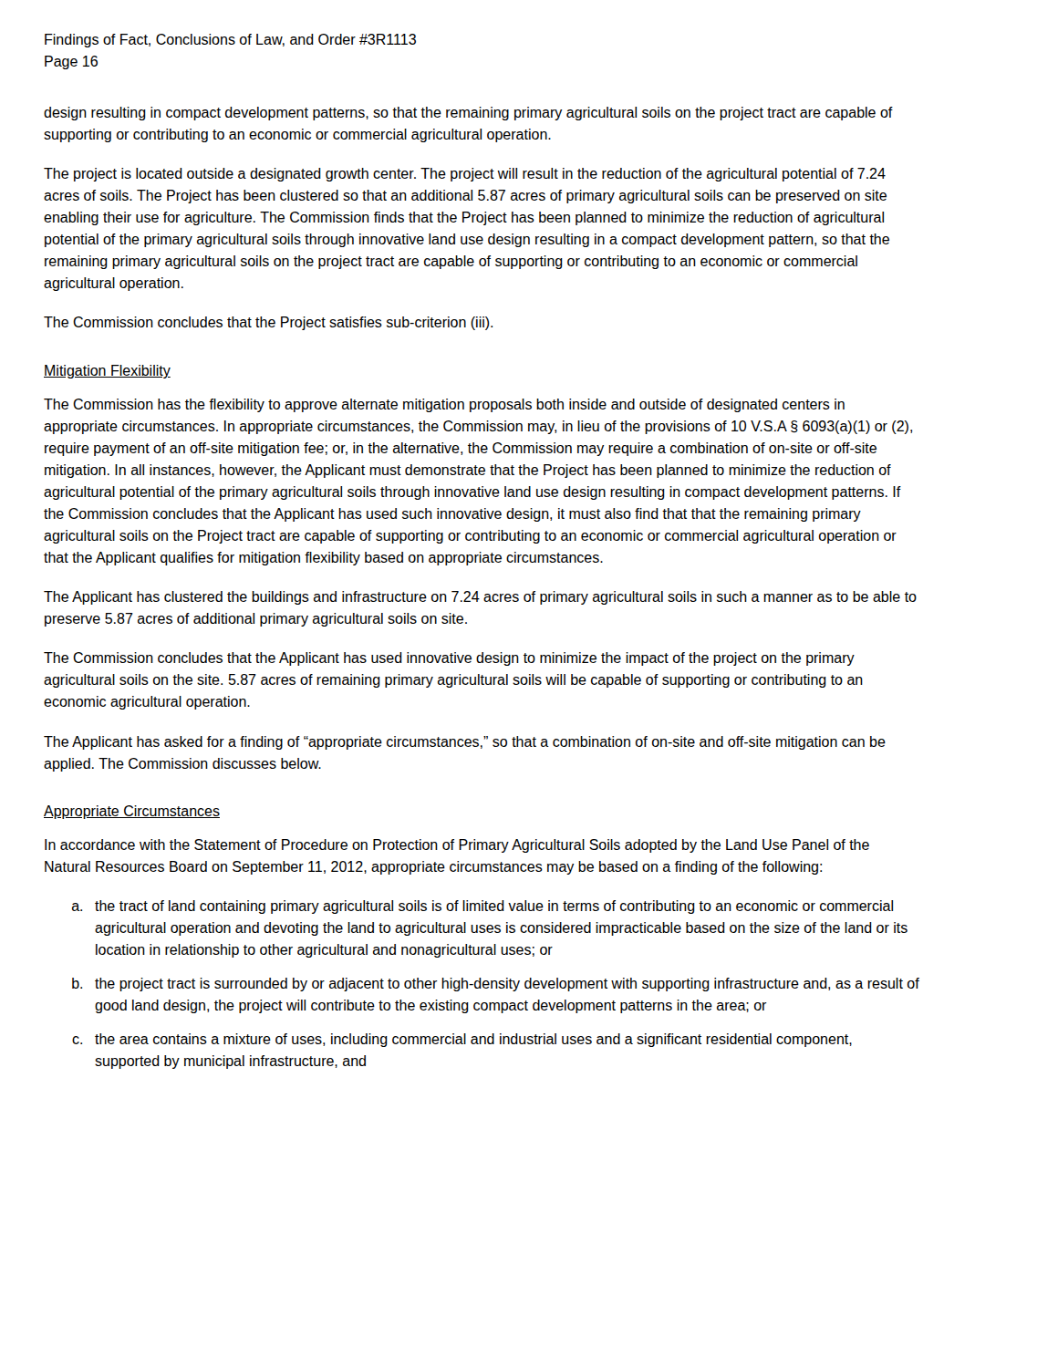Findings of Fact, Conclusions of Law, and Order #3R1113
Page 16
design resulting in compact development patterns, so that the remaining primary agricultural soils on the project tract are capable of supporting or contributing to an economic or commercial agricultural operation.
The project is located outside a designated growth center. The project will result in the reduction of the agricultural potential of 7.24 acres of soils. The Project has been clustered so that an additional 5.87 acres of primary agricultural soils can be preserved on site enabling their use for agriculture. The Commission finds that the Project has been planned to minimize the reduction of agricultural potential of the primary agricultural soils through innovative land use design resulting in a compact development pattern, so that the remaining primary agricultural soils on the project tract are capable of supporting or contributing to an economic or commercial agricultural operation.
The Commission concludes that the Project satisfies sub-criterion (iii).
Mitigation Flexibility
The Commission has the flexibility to approve alternate mitigation proposals both inside and outside of designated centers in appropriate circumstances. In appropriate circumstances, the Commission may, in lieu of the provisions of 10 V.S.A § 6093(a)(1) or (2), require payment of an off-site mitigation fee; or, in the alternative, the Commission may require a combination of on-site or off-site mitigation. In all instances, however, the Applicant must demonstrate that the Project has been planned to minimize the reduction of agricultural potential of the primary agricultural soils through innovative land use design resulting in compact development patterns. If the Commission concludes that the Applicant has used such innovative design, it must also find that that the remaining primary agricultural soils on the Project tract are capable of supporting or contributing to an economic or commercial agricultural operation or that the Applicant qualifies for mitigation flexibility based on appropriate circumstances.
The Applicant has clustered the buildings and infrastructure on 7.24 acres of primary agricultural soils in such a manner as to be able to preserve 5.87 acres of additional primary agricultural soils on site.
The Commission concludes that the Applicant has used innovative design to minimize the impact of the project on the primary agricultural soils on the site. 5.87 acres of remaining primary agricultural soils will be capable of supporting or contributing to an economic agricultural operation.
The Applicant has asked for a finding of “appropriate circumstances,” so that a combination of on-site and off-site mitigation can be applied. The Commission discusses below.
Appropriate Circumstances
In accordance with the Statement of Procedure on Protection of Primary Agricultural Soils adopted by the Land Use Panel of the Natural Resources Board on September 11, 2012, appropriate circumstances may be based on a finding of the following:
the tract of land containing primary agricultural soils is of limited value in terms of contributing to an economic or commercial agricultural operation and devoting the land to agricultural uses is considered impracticable based on the size of the land or its location in relationship to other agricultural and nonagricultural uses; or
the project tract is surrounded by or adjacent to other high-density development with supporting infrastructure and, as a result of good land design, the project will contribute to the existing compact development patterns in the area; or
the area contains a mixture of uses, including commercial and industrial uses and a significant residential component, supported by municipal infrastructure, and